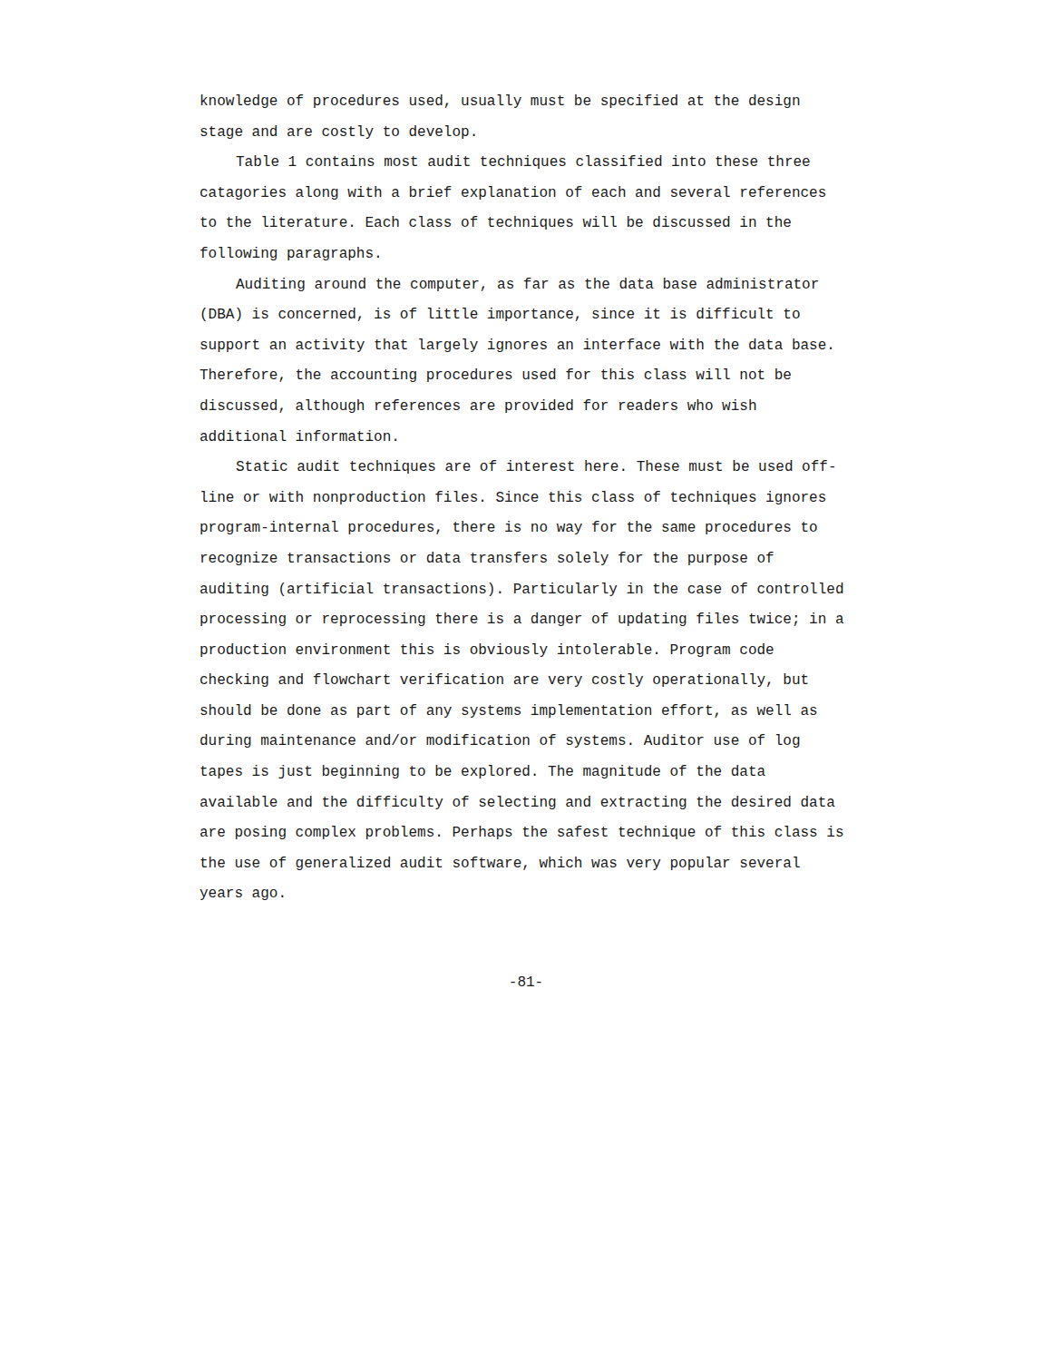knowledge of procedures used, usually must be specified at the design stage and are costly to develop.
Table 1 contains most audit techniques classified into these three catagories along with a brief explanation of each and several references to the literature. Each class of techniques will be discussed in the following paragraphs.
Auditing around the computer, as far as the data base administrator (DBA) is concerned, is of little importance, since it is difficult to support an activity that largely ignores an interface with the data base. Therefore, the accounting procedures used for this class will not be discussed, although references are provided for readers who wish additional information.
Static audit techniques are of interest here. These must be used off-line or with nonproduction files. Since this class of techniques ignores program-internal procedures, there is no way for the same procedures to recognize transactions or data transfers solely for the purpose of auditing (artificial transactions). Particularly in the case of controlled processing or reprocessing there is a danger of updating files twice; in a production environment this is obviously intolerable. Program code checking and flowchart verification are very costly operationally, but should be done as part of any systems implementation effort, as well as during maintenance and/or modification of systems. Auditor use of log tapes is just beginning to be explored. The magnitude of the data available and the difficulty of selecting and extracting the desired data are posing complex problems. Perhaps the safest technique of this class is the use of generalized audit software, which was very popular several years ago.
-81-